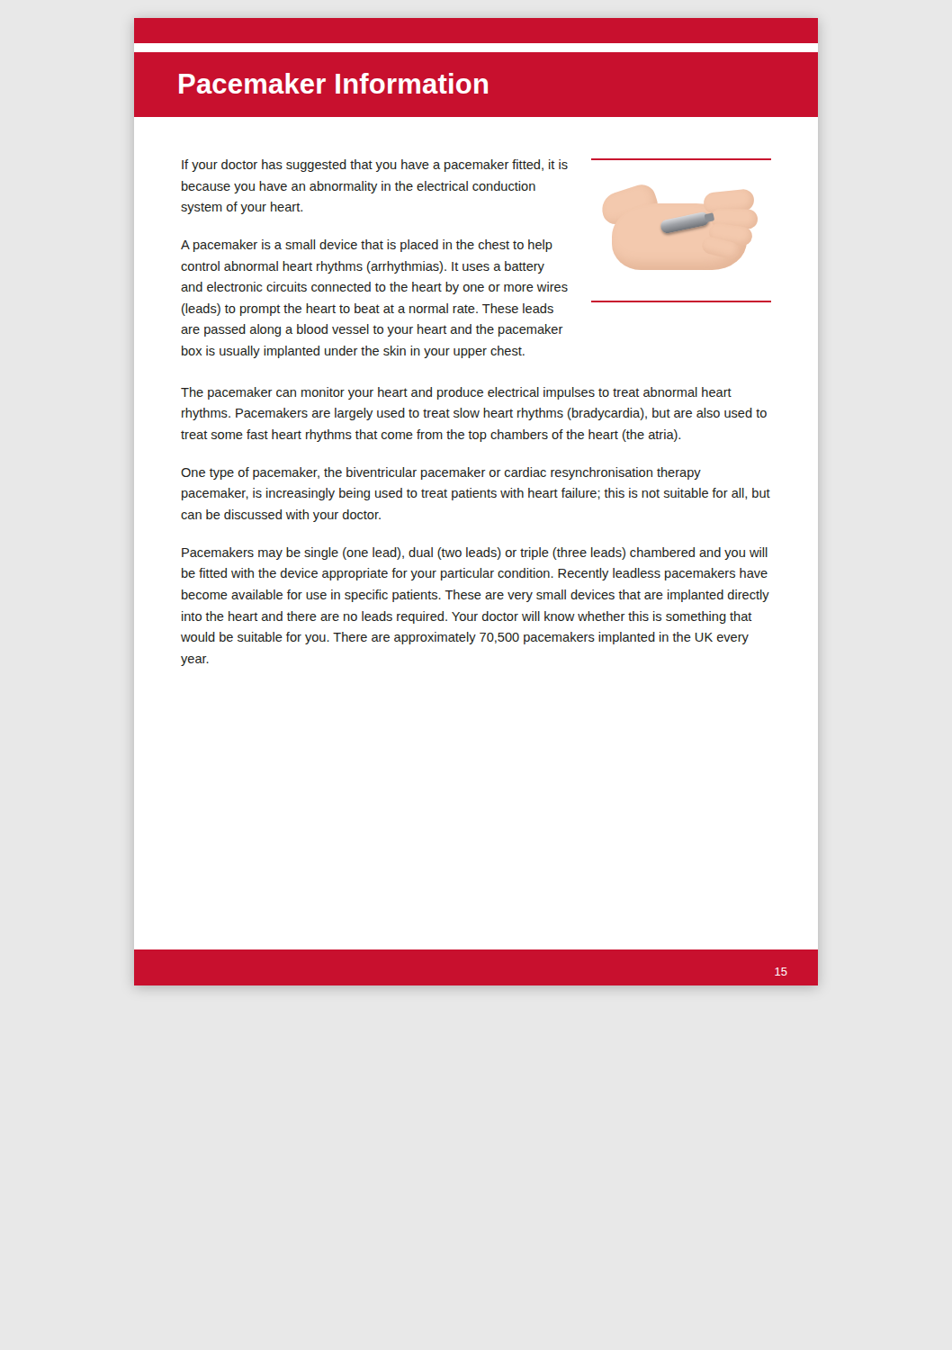Pacemaker Information
If your doctor has suggested that you have a pacemaker fitted, it is because you have an abnormality in the electrical conduction system of your heart.
A pacemaker is a small device that is placed in the chest to help control abnormal heart rhythms (arrhythmias). It uses a battery and electronic circuits connected to the heart by one or more wires (leads) to prompt the heart to beat at a normal rate. These leads are passed along a blood vessel to your heart and the pacemaker box is usually implanted under the skin in your upper chest.
The pacemaker can monitor your heart and produce electrical impulses to treat abnormal heart rhythms. Pacemakers are largely used to treat slow heart rhythms (bradycardia), but are also used to treat some fast heart rhythms that come from the top chambers of the heart (the atria).
One type of pacemaker, the biventricular pacemaker or cardiac resynchronisation therapy pacemaker, is increasingly being used to treat patients with heart failure; this is not suitable for all, but can be discussed with your doctor.
Pacemakers may be single (one lead), dual (two leads) or triple (three leads) chambered and you will be fitted with the device appropriate for your particular condition. Recently leadless pacemakers have become available for use in specific patients. These are very small devices that are implanted directly into the heart and there are no leads required. Your doctor will know whether this is something that would be suitable for you. There are approximately 70,500 pacemakers implanted in the UK every year.
15